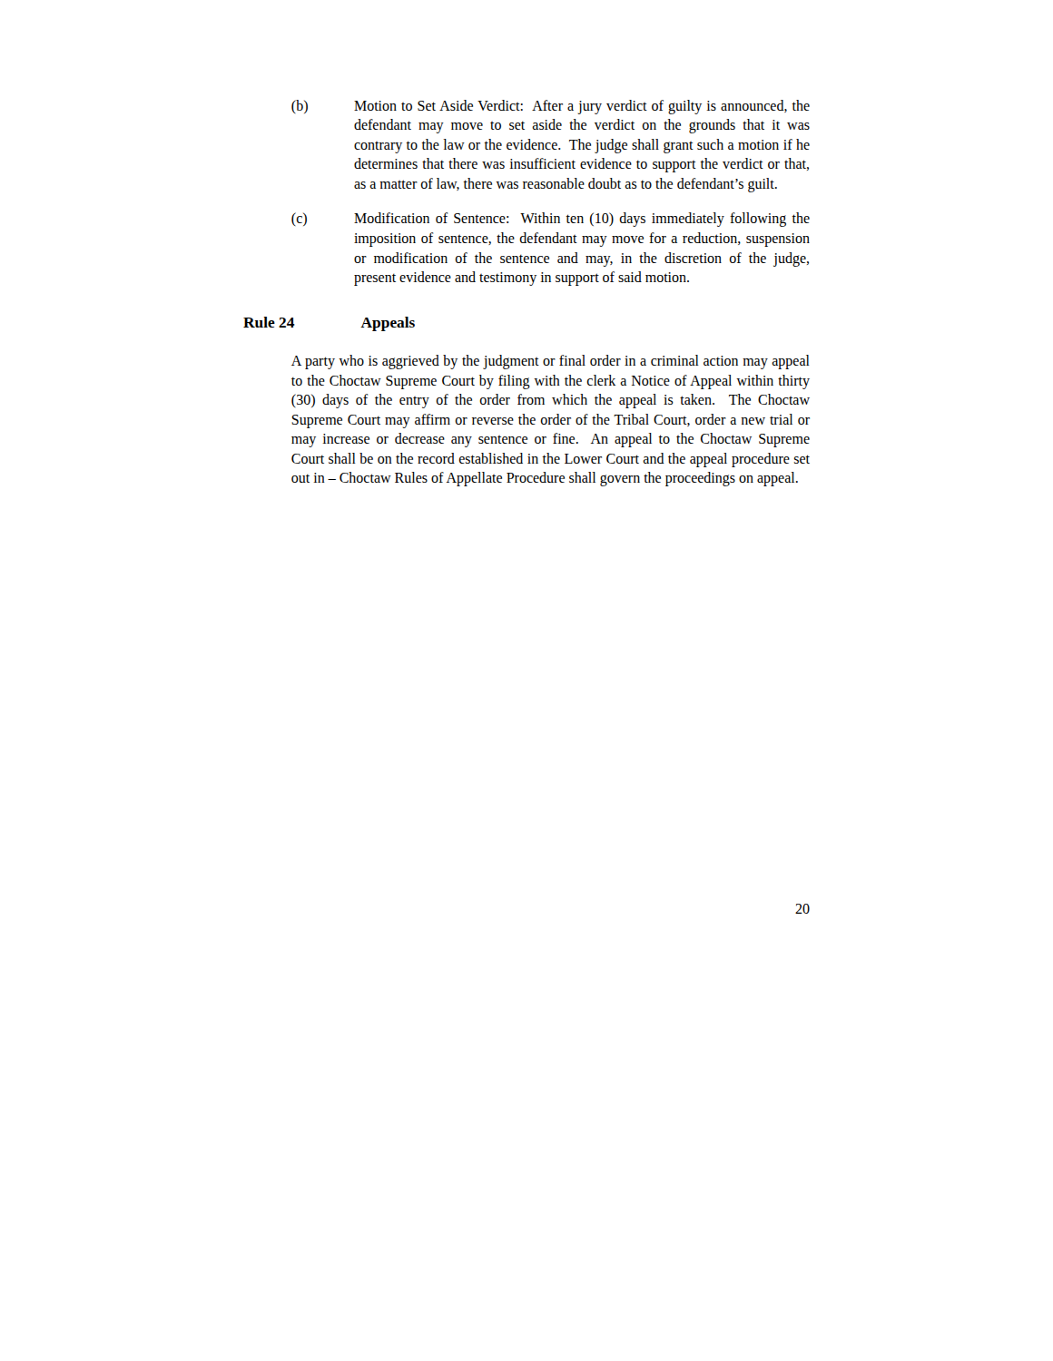(b)
Motion to Set Aside Verdict: After a jury verdict of guilty is announced, the defendant may move to set aside the verdict on the grounds that it was contrary to the law or the evidence. The judge shall grant such a motion if he determines that there was insufficient evidence to support the verdict or that, as a matter of law, there was reasonable doubt as to the defendant’s guilt.
(c)
Modification of Sentence: Within ten (10) days immediately following the imposition of sentence, the defendant may move for a reduction, suspension or modification of the sentence and may, in the discretion of the judge, present evidence and testimony in support of said motion.
Rule 24
Appeals
A party who is aggrieved by the judgment or final order in a criminal action may appeal to the Choctaw Supreme Court by filing with the clerk a Notice of Appeal within thirty (30) days of the entry of the order from which the appeal is taken. The Choctaw Supreme Court may affirm or reverse the order of the Tribal Court, order a new trial or may increase or decrease any sentence or fine. An appeal to the Choctaw Supreme Court shall be on the record established in the Lower Court and the appeal procedure set out in – Choctaw Rules of Appellate Procedure shall govern the proceedings on appeal.
20